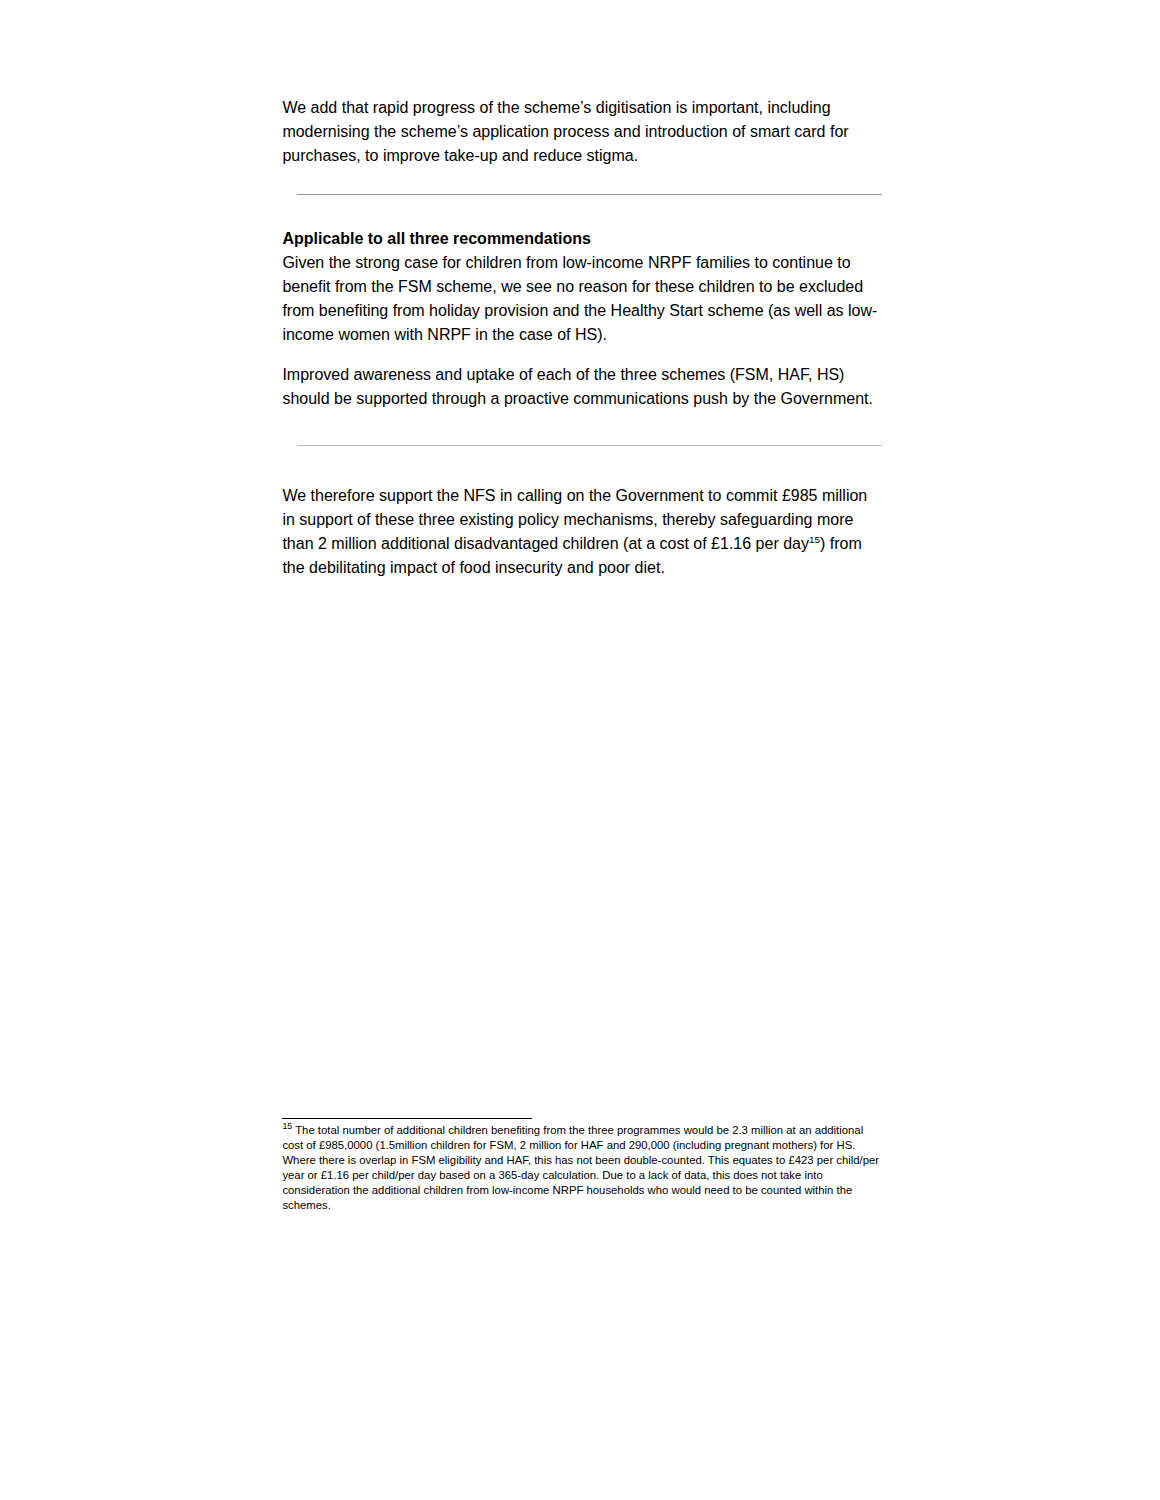We add that rapid progress of the scheme’s digitisation is important, including modernising the scheme’s application process and introduction of smart card for purchases, to improve take-up and reduce stigma.
Applicable to all three recommendations
Given the strong case for children from low-income NRPF families to continue to benefit from the FSM scheme, we see no reason for these children to be excluded from benefiting from holiday provision and the Healthy Start scheme (as well as low-income women with NRPF in the case of HS).
Improved awareness and uptake of each of the three schemes (FSM, HAF, HS) should be supported through a proactive communications push by the Government.
We therefore support the NFS in calling on the Government to commit £985 million in support of these three existing policy mechanisms, thereby safeguarding more than 2 million additional disadvantaged children (at a cost of £1.16 per day15) from the debilitating impact of food insecurity and poor diet.
15 The total number of additional children benefiting from the three programmes would be 2.3 million at an additional cost of £985,0000 (1.5million children for FSM, 2 million for HAF and 290,000 (including pregnant mothers) for HS. Where there is overlap in FSM eligibility and HAF, this has not been double-counted. This equates to £423 per child/per year or £1.16 per child/per day based on a 365-day calculation. Due to a lack of data, this does not take into consideration the additional children from low-income NRPF households who would need to be counted within the schemes.